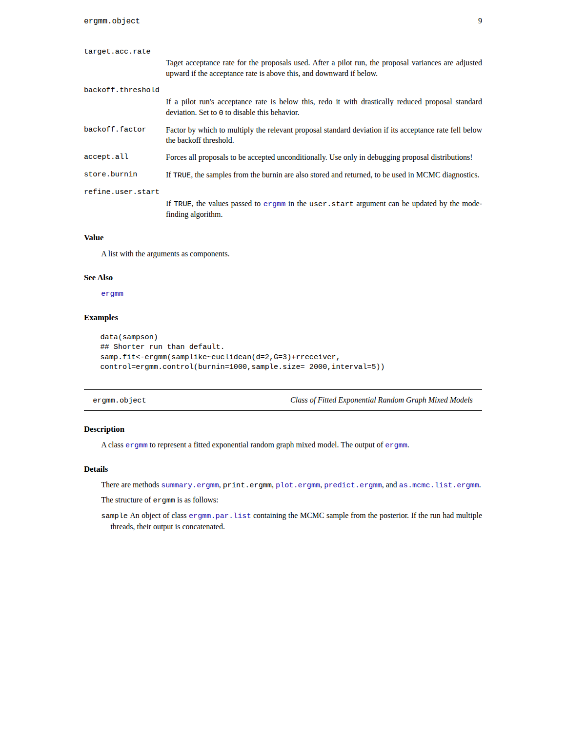ergmm.object 9
target.acc.rate
Taget acceptance rate for the proposals used. After a pilot run, the proposal variances are adjusted upward if the acceptance rate is above this, and downward if below.
backoff.threshold
If a pilot run's acceptance rate is below this, redo it with drastically reduced proposal standard deviation. Set to 0 to disable this behavior.
backoff.factor
Factor by which to multiply the relevant proposal standard deviation if its acceptance rate fell below the backoff threshold.
accept.all
Forces all proposals to be accepted unconditionally. Use only in debugging proposal distributions!
store.burnin
If TRUE, the samples from the burnin are also stored and returned, to be used in MCMC diagnostics.
refine.user.start
If TRUE, the values passed to ergmm in the user.start argument can be updated by the mode-finding algorithm.
Value
A list with the arguments as components.
See Also
ergmm
Examples
data(sampson)
## Shorter run than default.
samp.fit<-ergmm(samplike~euclidean(d=2,G=3)+rreceiver,
control=ergmm.control(burnin=1000,sample.size= 2000,interval=5))
ergmm.object Class of Fitted Exponential Random Graph Mixed Models
Description
A class ergmm to represent a fitted exponential random graph mixed model. The output of ergmm.
Details
There are methods summary.ergmm, print.ergmm, plot.ergmm, predict.ergmm, and as.mcmc.list.ergmm.
The structure of ergmm is as follows:
sample
An object of class ergmm.par.list containing the MCMC sample from the posterior. If the run had multiple threads, their output is concatenated.